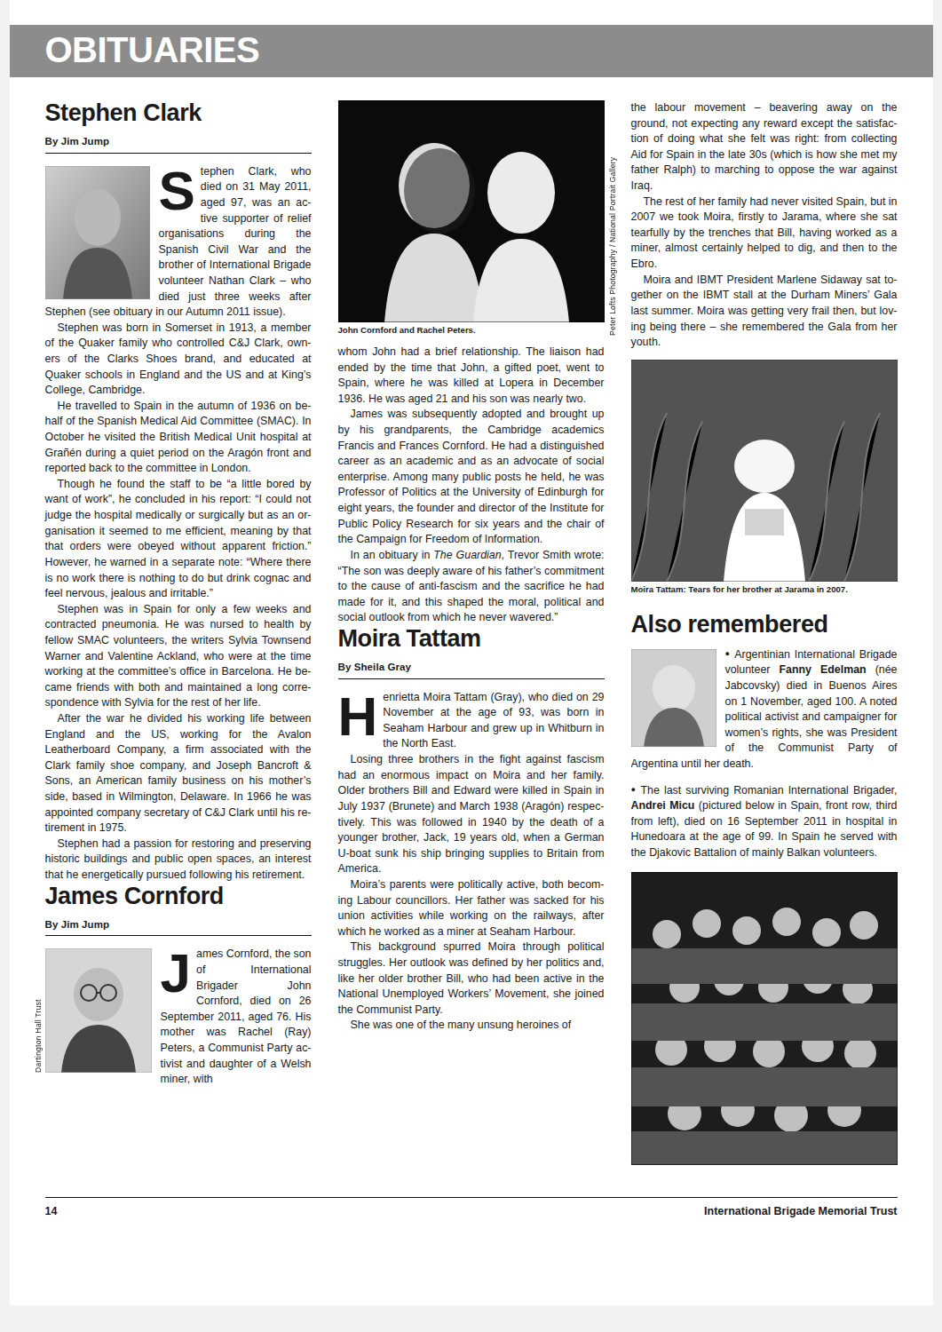Obituaries
Stephen Clark
By Jim Jump
Stephen Clark, who died on 31 May 2011, aged 97, was an active supporter of relief organisations during the Spanish Civil War and the brother of International Brigade volunteer Nathan Clark – who died just three weeks after Stephen (see obituary in our Autumn 2011 issue).
Stephen was born in Somerset in 1913, a member of the Quaker family who controlled C&J Clark, owners of the Clarks Shoes brand, and educated at Quaker schools in England and the US and at King’s College, Cambridge.
He travelled to Spain in the autumn of 1936 on behalf of the Spanish Medical Aid Committee (SMAC). In October he visited the British Medical Unit hospital at Grañén during a quiet period on the Aragón front and reported back to the committee in London.
Though he found the staff to be “a little bored by want of work”, he concluded in his report: “I could not judge the hospital medically or surgically but as an organisation it seemed to me efficient, meaning by that that orders were obeyed without apparent friction.” However, he warned in a separate note: “Where there is no work there is nothing to do but drink cognac and feel nervous, jealous and irritable.”
Stephen was in Spain for only a few weeks and contracted pneumonia. He was nursed to health by fellow SMAC volunteers, the writers Sylvia Townsend Warner and Valentine Ackland, who were at the time working at the committee’s office in Barcelona. He became friends with both and maintained a long correspondence with Sylvia for the rest of her life.
After the war he divided his working life between England and the US, working for the Avalon Leatherboard Company, a firm associated with the Clark family shoe company, and Joseph Bancroft & Sons, an American family business on his mother’s side, based in Wilmington, Delaware. In 1966 he was appointed company secretary of C&J Clark until his retirement in 1975.
Stephen had a passion for restoring and preserving historic buildings and public open spaces, an interest that he energetically pursued following his retirement.
James Cornford
By Jim Jump
Dartington Hall Trust
James Cornford, the son of International Brigader John Cornford, died on 26 September 2011, aged 76. His mother was Rachel (Ray) Peters, a Communist Party activist and daughter of a Welsh miner, with
Peter Lofts Photography / National Portrait Gallery
John Cornford and Rachel Peters.
whom John had a brief relationship. The liaison had ended by the time that John, a gifted poet, went to Spain, where he was killed at Lopera in December 1936. He was aged 21 and his son was nearly two.
James was subsequently adopted and brought up by his grandparents, the Cambridge academics Francis and Frances Cornford. He had a distinguished career as an academic and as an advocate of social enterprise. Among many public posts he held, he was Professor of Politics at the University of Edinburgh for eight years, the founder and director of the Institute for Public Policy Research for six years and the chair of the Campaign for Freedom of Information.
In an obituary in The Guardian, Trevor Smith wrote: “The son was deeply aware of his father’s commitment to the cause of anti-fascism and the sacrifice he had made for it, and this shaped the moral, political and social outlook from which he never wavered.”
Moira Tattam
By Sheila Gray
Henrietta Moira Tattam (Gray), who died on 29 November at the age of 93, was born in Seaham Harbour and grew up in Whitburn in the North East.
Losing three brothers in the fight against fascism had an enormous impact on Moira and her family. Older brothers Bill and Edward were killed in Spain in July 1937 (Brunete) and March 1938 (Aragón) respectively. This was followed in 1940 by the death of a younger brother, Jack, 19 years old, when a German U-boat sunk his ship bringing supplies to Britain from America.
Moira’s parents were politically active, both becoming Labour councillors. Her father was sacked for his union activities while working on the railways, after which he worked as a miner at Seaham Harbour.
This background spurred Moira through political struggles. Her outlook was defined by her politics and, like her older brother Bill, who had been active in the National Unemployed Workers’ Movement, she joined the Communist Party.
She was one of the many unsung heroines of
the labour movement – beavering away on the ground, not expecting any reward except the satisfaction of doing what she felt was right: from collecting Aid for Spain in the late 30s (which is how she met my father Ralph) to marching to oppose the war against Iraq.
The rest of her family had never visited Spain, but in 2007 we took Moira, firstly to Jarama, where she sat tearfully by the trenches that Bill, having worked as a miner, almost certainly helped to dig, and then to the Ebro.
Moira and IBMT President Marlene Sidaway sat together on the IBMT stall at the Durham Miners’ Gala last summer. Moira was getting very frail then, but loving being there – she remembered the Gala from her youth.
Moira Tattam: Tears for her brother at Jarama in 2007.
Also remembered
Argentinian International Brigade volunteer Fanny Edelman (née Jabcovsky) died in Buenos Aires on 1 November, aged 100. A noted political activist and campaigner for women’s rights, she was President of the Communist Party of Argentina until her death.
The last surviving Romanian International Brigader, Andrei Micu (pictured below in Spain, front row, third from left), died on 16 September 2011 in hospital in Hunedoara at the age of 99. In Spain he served with the Djakovic Battalion of mainly Balkan volunteers.
14 International Brigade Memorial Trust